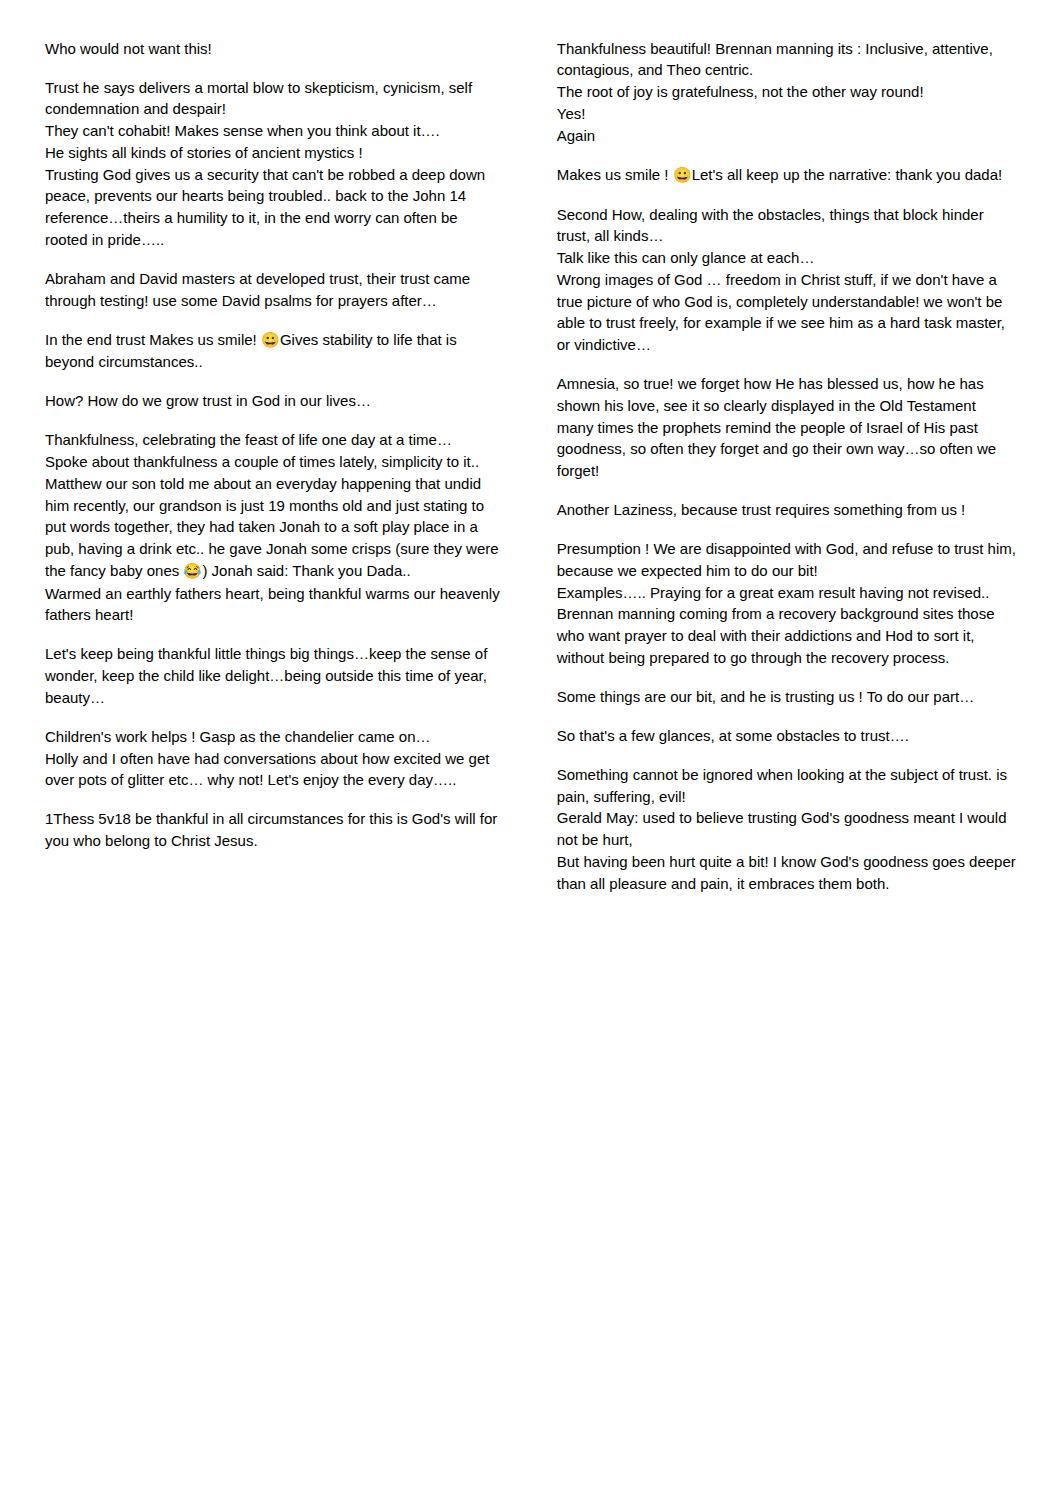Who would not want this!
Trust he says delivers a mortal blow to skepticism, cynicism, self condemnation and despair!
They can't cohabit! Makes sense when you think about it….
He sights all kinds of stories of ancient mystics !
Trusting God gives us a security that can't be robbed a deep down peace, prevents our hearts being troubled.. back to the John 14 reference…theirs a humility to it, in the end worry can often be rooted in pride…..
Abraham and David masters at developed trust, their trust came through testing! use some David psalms for prayers after…
In the end trust Makes us smile! 😀Gives stability to life that is beyond circumstances..
How? How do we grow trust in God in our lives…
Thankfulness, celebrating the feast of life one day at a time…
Spoke about thankfulness a couple of times lately, simplicity to it..
Matthew our son told me about an everyday happening that undid him recently, our grandson is just 19 months old and just stating to put words together, they had taken Jonah to a soft play place in a pub, having a drink etc.. he gave Jonah some crisps (sure they were the fancy baby ones 😂) Jonah said: Thank you Dada..
Warmed an earthly fathers heart, being thankful warms our heavenly fathers heart!
Let's keep being thankful little things big things…keep the sense of wonder, keep the child like delight…being outside this time of year, beauty…
Children's work helps ! Gasp as the chandelier came on…
Holly and I often have had conversations about how excited we get over pots of glitter etc… why not! Let's enjoy the every day…..
1Thess 5v18 be thankful in all circumstances for this is God's will for you who belong to Christ Jesus.
Thankfulness beautiful! Brennan manning its : Inclusive, attentive, contagious, and Theo centric.
The root of joy is gratefulness, not the other way round!
Yes!
Again
Makes us smile ! 😀Let's all keep up the narrative: thank you dada!
Second How, dealing with the obstacles, things that block hinder trust, all kinds…
Talk like this can only glance at each…
Wrong images of God … freedom in Christ stuff, if we don't have a true picture of who God is, completely understandable! we won't be able to trust freely, for example if we see him as a hard task master, or vindictive…
Amnesia, so true! we forget how He has blessed us, how he has shown his love, see it so clearly displayed in the Old Testament many times the prophets remind the people of Israel of His past goodness, so often they forget and go their own way…so often we forget!
Another Laziness, because trust requires something from us !
Presumption ! We are disappointed with God, and refuse to trust him, because we expected him to do our bit!
Examples….. Praying for a great exam result having not revised..
Brennan manning coming from a recovery background sites those who want prayer to deal with their addictions and Hod to sort it, without being prepared to go through the recovery process.
Some things are our bit, and he is trusting us ! To do our part…
So that's a few glances, at some obstacles to trust….
Something cannot be ignored when looking at the subject of trust. is pain, suffering, evil!
Gerald May: used to believe trusting God's goodness meant I would not be hurt,
But having been hurt quite a bit! I know God's goodness goes deeper than all pleasure and pain, it embraces them both.